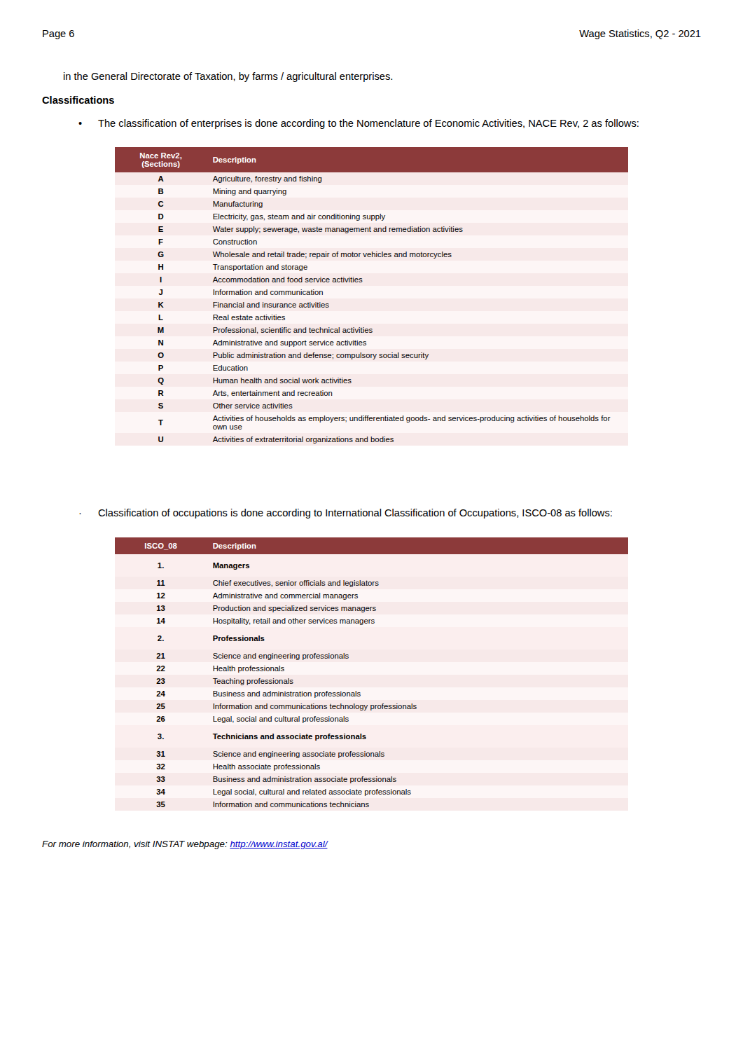Page 6
Wage Statistics, Q2 - 2021
in the General Directorate of Taxation, by farms / agricultural enterprises.
Classifications
The classification of enterprises is done according to the Nomenclature of Economic Activities, NACE Rev, 2 as follows:
| Nace Rev2, (Sections) | Description |
| --- | --- |
| A | Agriculture, forestry and fishing |
| B | Mining and quarrying |
| C | Manufacturing |
| D | Electricity, gas, steam and air conditioning supply |
| E | Water supply; sewerage, waste management and remediation activities |
| F | Construction |
| G | Wholesale and retail trade; repair of motor vehicles and motorcycles |
| H | Transportation and storage |
| I | Accommodation and food service activities |
| J | Information and communication |
| K | Financial and insurance activities |
| L | Real estate activities |
| M | Professional, scientific and technical activities |
| N | Administrative and support service activities |
| O | Public administration and defense; compulsory social security |
| P | Education |
| Q | Human health and social work activities |
| R | Arts, entertainment and recreation |
| S | Other service activities |
| T | Activities of households as employers; undifferentiated goods- and services-producing activities of households for own use |
| U | Activities of extraterritorial organizations and bodies |
Classification of occupations is done according to International Classification of Occupations, ISCO-08 as follows:
| ISCO_08 | Description |
| --- | --- |
| 1. | Managers |
| 11 | Chief executives, senior officials and legislators |
| 12 | Administrative and commercial managers |
| 13 | Production and specialized services managers |
| 14 | Hospitality, retail and other services managers |
| 2. | Professionals |
| 21 | Science and engineering professionals |
| 22 | Health professionals |
| 23 | Teaching professionals |
| 24 | Business and administration professionals |
| 25 | Information and communications technology professionals |
| 26 | Legal, social and cultural professionals |
| 3. | Technicians and associate professionals |
| 31 | Science and engineering associate professionals |
| 32 | Health associate professionals |
| 33 | Business and administration associate professionals |
| 34 | Legal social, cultural and related associate professionals |
| 35 | Information and communications technicians |
For more information, visit INSTAT webpage: http://www.instat.gov.al/